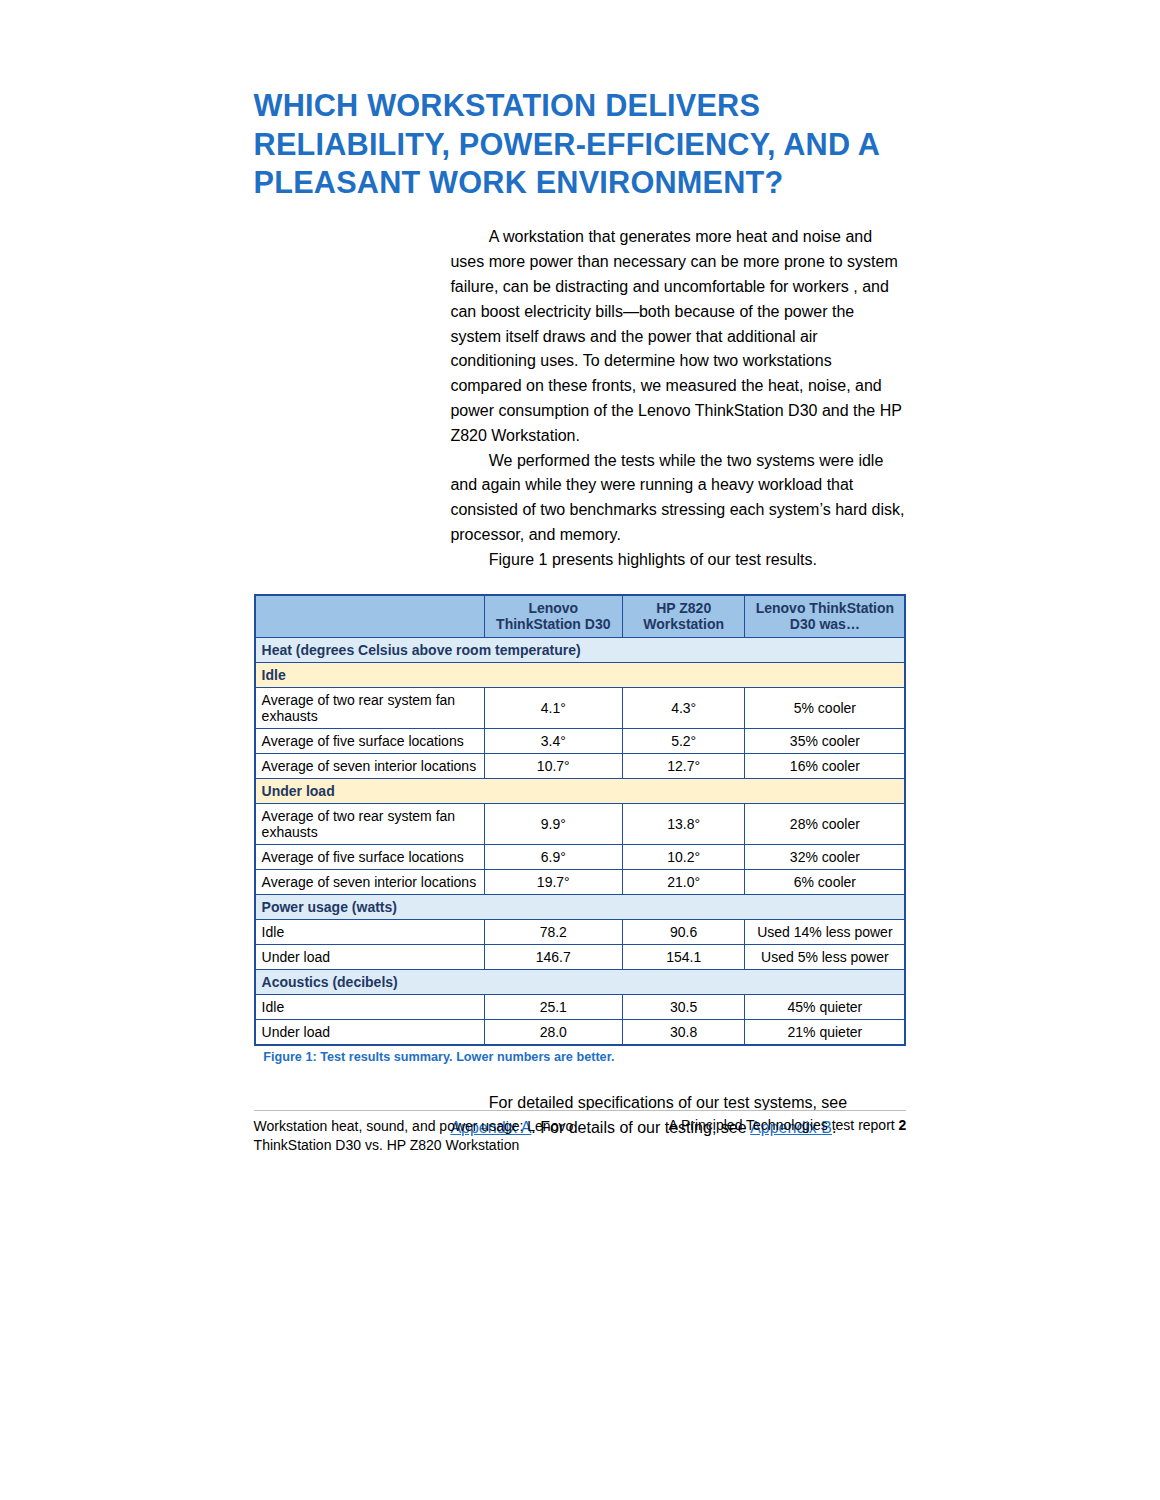WHICH WORKSTATION DELIVERS RELIABILITY, POWER-EFFICIENCY, AND A PLEASANT WORK ENVIRONMENT?
A workstation that generates more heat and noise and uses more power than necessary can be more prone to system failure, can be distracting and uncomfortable for workers , and can boost electricity bills—both because of the power the system itself draws and the power that additional air conditioning uses. To determine how two workstations compared on these fronts, we measured the heat, noise, and power consumption of the Lenovo ThinkStation D30 and the HP Z820 Workstation.
We performed the tests while the two systems were idle and again while they were running a heavy workload that consisted of two benchmarks stressing each system’s hard disk, processor, and memory.
Figure 1 presents highlights of our test results.
| | Lenovo ThinkStation D30 | HP Z820 Workstation | Lenovo ThinkStation D30 was… |
| --- | --- | --- | --- |
| Heat (degrees Celsius above room temperature) |
| Idle |
| Average of two rear system fan exhausts | 4.1° | 4.3° | 5% cooler |
| Average of five surface locations | 3.4° | 5.2° | 35% cooler |
| Average of seven interior locations | 10.7° | 12.7° | 16% cooler |
| Under load |
| Average of two rear system fan exhausts | 9.9° | 13.8° | 28% cooler |
| Average of five surface locations | 6.9° | 10.2° | 32% cooler |
| Average of seven interior locations | 19.7° | 21.0° | 6% cooler |
| Power usage (watts) |
| Idle | 78.2 | 90.6 | Used 14% less power |
| Under load | 146.7 | 154.1 | Used 5% less power |
| Acoustics (decibels) |
| Idle | 25.1 | 30.5 | 45% quieter |
| Under load | 28.0 | 30.8 | 21% quieter |
Figure 1: Test results summary. Lower numbers are better.
For detailed specifications of our test systems, see Appendix A. For details of our testing, see Appendix B.
Workstation heat, sound, and power usage: Lenovo ThinkStation D30 vs. HP Z820 Workstation
A Principled Technologies test report 2